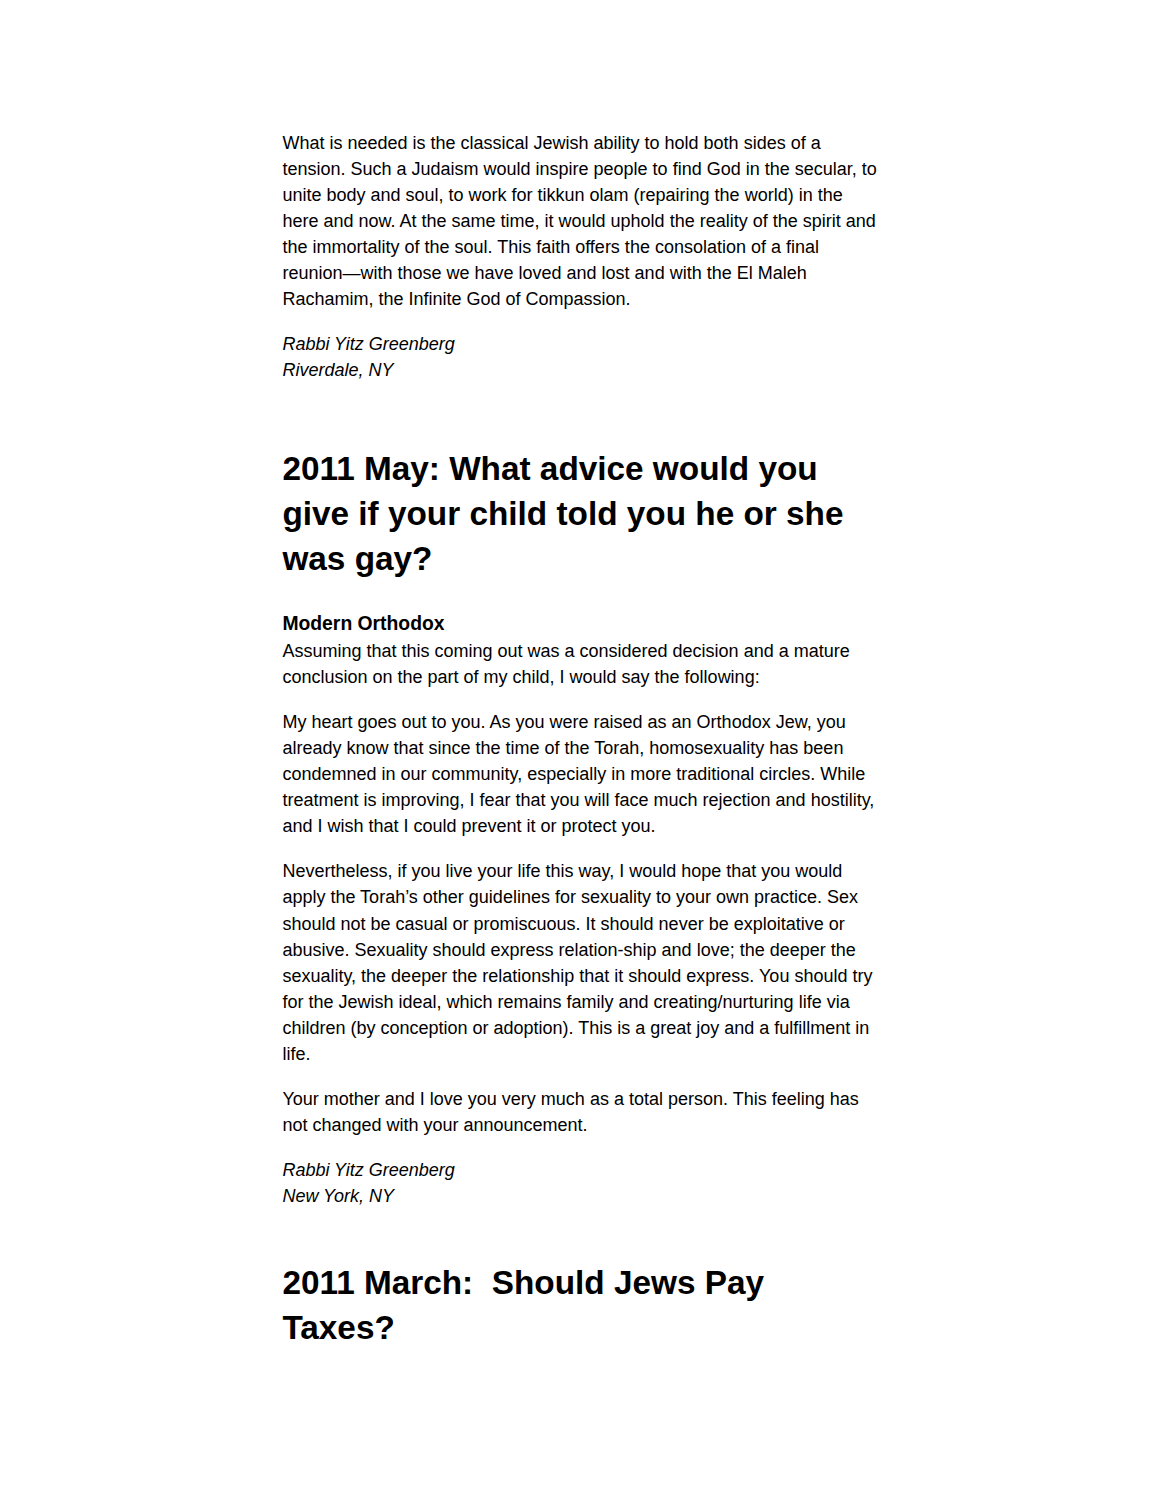What is needed is the classical Jewish ability to hold both sides of a tension. Such a Judaism would inspire people to find God in the secular, to unite body and soul, to work for tikkun olam (repairing the world) in the here and now. At the same time, it would uphold the reality of the spirit and the immortality of the soul. This faith offers the consolation of a final reunion—with those we have loved and lost and with the El Maleh Rachamim, the Infinite God of Compassion.
Rabbi Yitz Greenberg
Riverdale, NY
2011 May: What advice would you give if your child told you he or she was gay?
Modern Orthodox
Assuming that this coming out was a considered decision and a mature conclusion on the part of my child, I would say the following:
My heart goes out to you. As you were raised as an Orthodox Jew, you already know that since the time of the Torah, homosexuality has been condemned in our community, especially in more traditional circles. While treatment is improving, I fear that you will face much rejection and hostility, and I wish that I could prevent it or protect you.
Nevertheless, if you live your life this way, I would hope that you would apply the Torah’s other guidelines for sexuality to your own practice. Sex should not be casual or promiscuous. It should never be exploitative or abusive. Sexuality should express relation-ship and love; the deeper the sexuality, the deeper the relationship that it should express. You should try for the Jewish ideal, which remains family and creating/nurturing life via children (by conception or adoption). This is a great joy and a fulfillment in life.
Your mother and I love you very much as a total person. This feeling has not changed with your announcement.
Rabbi Yitz Greenberg
New York, NY
2011 March: Should Jews Pay Taxes?